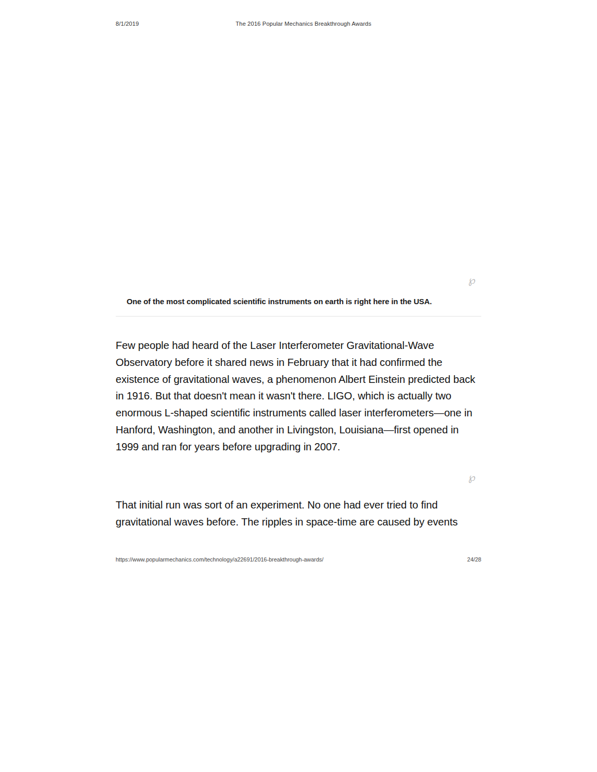8/1/2019 The 2016 Popular Mechanics Breakthrough Awards
℘
One of the most complicated scientific instruments on earth is right here in the USA.
Few people had heard of the Laser Interferometer Gravitational-Wave Observatory before it shared news in February that it had confirmed the existence of gravitational waves, a phenomenon Albert Einstein predicted back in 1916. But that doesn't mean it wasn't there. LIGO, which is actually two enormous L-shaped scientific instruments called laser interferometers—one in Hanford, Washington, and another in Livingston, Louisiana—first opened in 1999 and ran for years before upgrading in 2007.
℘
That initial run was sort of an experiment. No one had ever tried to find gravitational waves before. The ripples in space-time are caused by events
https://www.popularmechanics.com/technology/a22691/2016-breakthrough-awards/ 24/28